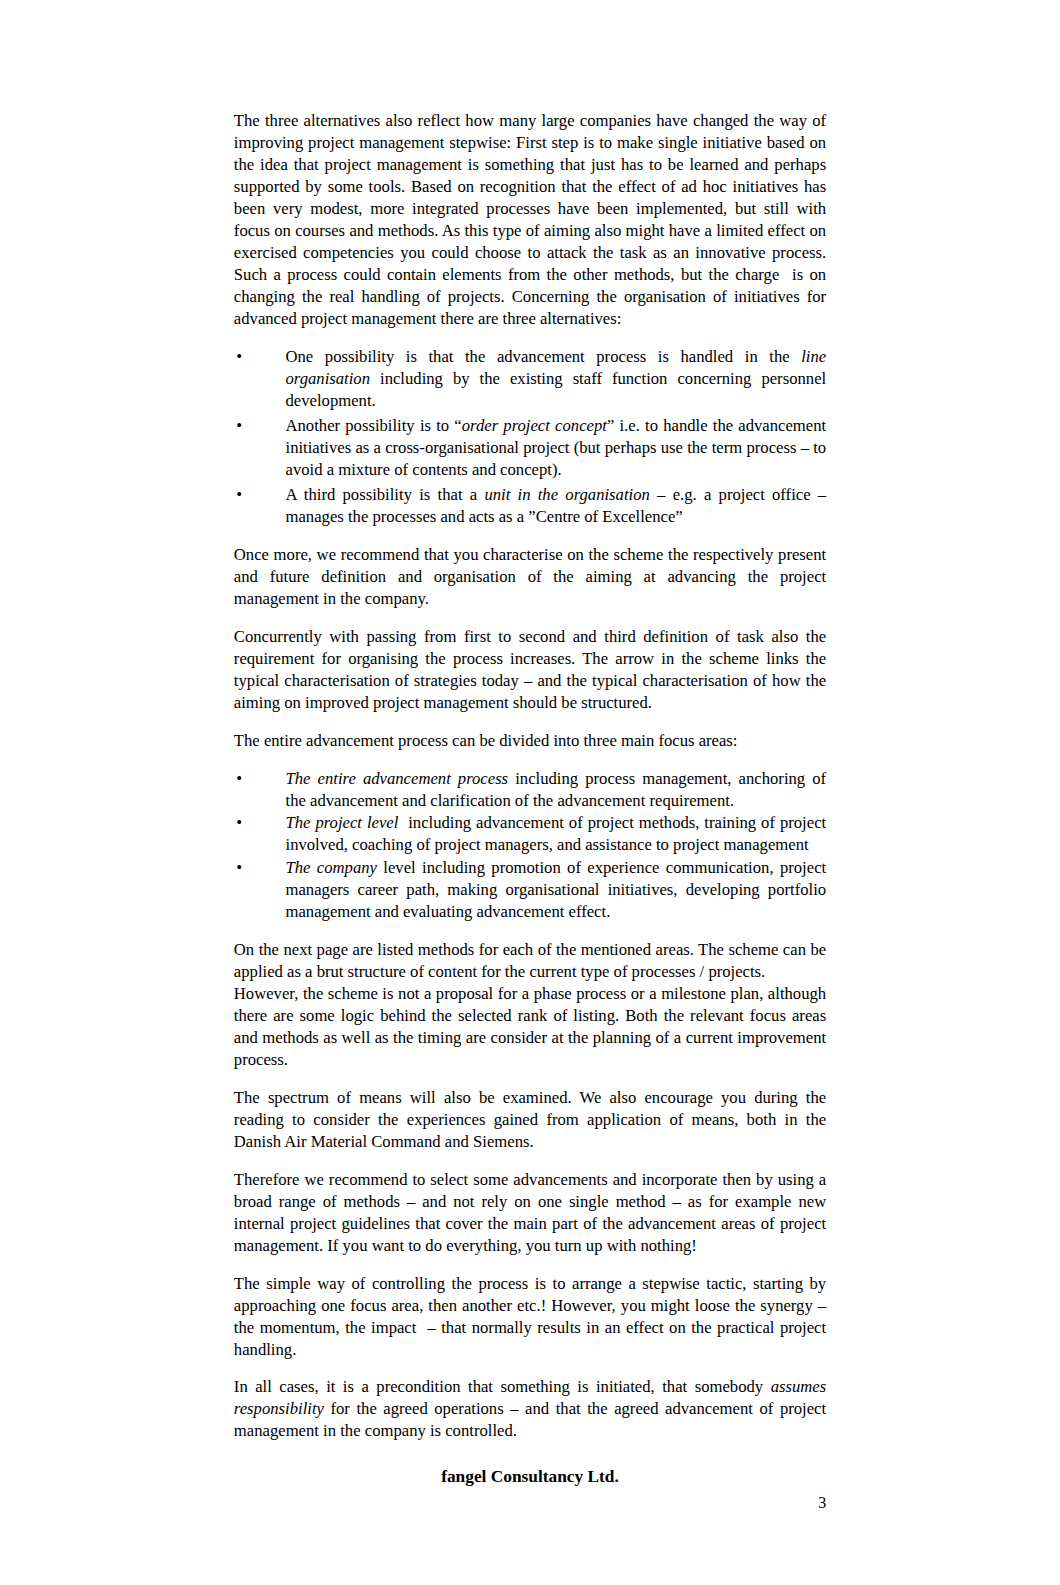The three alternatives also reflect how many large companies have changed the way of improving project management stepwise: First step is to make single initiative based on the idea that project management is something that just has to be learned and perhaps supported by some tools. Based on recognition that the effect of ad hoc initiatives has been very modest, more integrated processes have been implemented, but still with focus on courses and methods. As this type of aiming also might have a limited effect on exercised competencies you could choose to attack the task as an innovative process. Such a process could contain elements from the other methods, but the charge is on changing the real handling of projects. Concerning the organisation of initiatives for advanced project management there are three alternatives:
One possibility is that the advancement process is handled in the line organisation including by the existing staff function concerning personnel development.
Another possibility is to “order project concept” i.e. to handle the advancement initiatives as a cross-organisational project (but perhaps use the term process – to avoid a mixture of contents and concept).
A third possibility is that a unit in the organisation – e.g. a project office – manages the processes and acts as a ”Centre of Excellence”
Once more, we recommend that you characterise on the scheme the respectively present and future definition and organisation of the aiming at advancing the project management in the company.
Concurrently with passing from first to second and third definition of task also the requirement for organising the process increases. The arrow in the scheme links the typical characterisation of strategies today – and the typical characterisation of how the aiming on improved project management should be structured.
The entire advancement process can be divided into three main focus areas:
The entire advancement process including process management, anchoring of the advancement and clarification of the advancement requirement.
The project level including advancement of project methods, training of project involved, coaching of project managers, and assistance to project management
The company level including promotion of experience communication, project managers career path, making organisational initiatives, developing portfolio management and evaluating advancement effect.
On the next page are listed methods for each of the mentioned areas. The scheme can be applied as a brut structure of content for the current type of processes / projects.
However, the scheme is not a proposal for a phase process or a milestone plan, although there are some logic behind the selected rank of listing. Both the relevant focus areas and methods as well as the timing are consider at the planning of a current improvement process.
The spectrum of means will also be examined. We also encourage you during the reading to consider the experiences gained from application of means, both in the Danish Air Material Command and Siemens.
Therefore we recommend to select some advancements and incorporate then by using a broad range of methods – and not rely on one single method – as for example new internal project guidelines that cover the main part of the advancement areas of project management. If you want to do everything, you turn up with nothing!
The simple way of controlling the process is to arrange a stepwise tactic, starting by approaching one focus area, then another etc.! However, you might loose the synergy – the momentum, the impact – that normally results in an effect on the practical project handling.
In all cases, it is a precondition that something is initiated, that somebody assumes responsibility for the agreed operations – and that the agreed advancement of project management in the company is controlled.
fangel Consultancy Ltd.
3